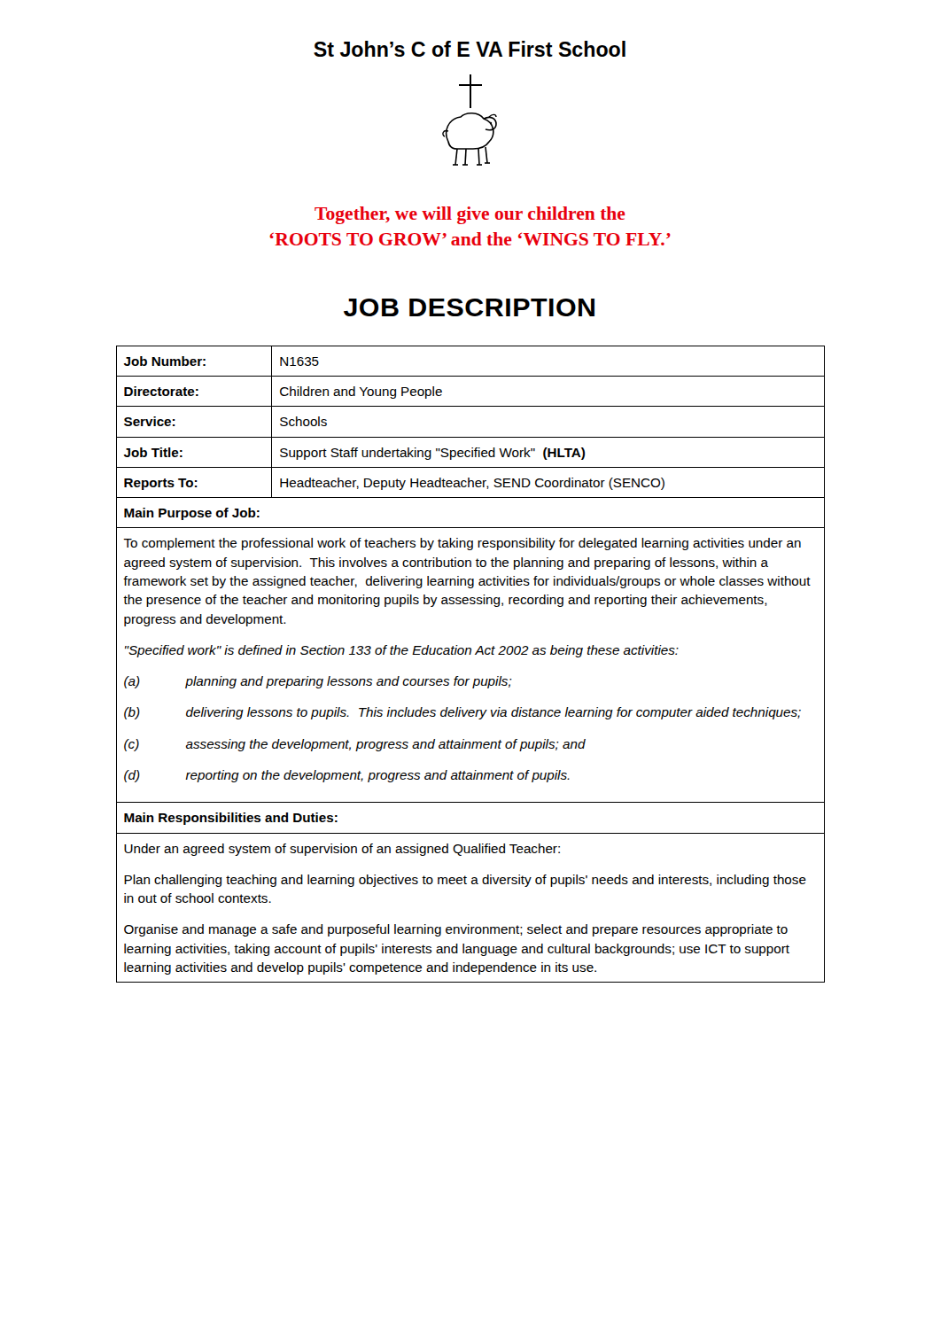St John’s C of E VA First School
Together, we will give our children the
‘ROOTS TO GROW’ and the ‘WINGS TO FLY.’
JOB DESCRIPTION
| Job Number: | N1635 |
| Directorate: | Children and Young People |
| Service: | Schools |
| Job Title: | Support Staff undertaking "Specified Work" (HLTA) |
| Reports To: | Headteacher, Deputy Headteacher, SEND Coordinator (SENCO) |
| Main Purpose of Job: |
| To complement the professional work of teachers by taking responsibility for delegated learning activities under an agreed system of supervision. This involves a contribution to the planning and preparing of lessons, within a framework set by the assigned teacher, delivering learning activities for individuals/groups or whole classes without the presence of the teacher and monitoring pupils by assessing, recording and reporting their achievements, progress and development. "Specified work" is defined in Section 133 of the Education Act 2002 as being these activities: (a) planning and preparing lessons and courses for pupils; (b) delivering lessons to pupils. This includes delivery via distance learning for computer aided techniques; (c) assessing the development, progress and attainment of pupils; and (d) reporting on the development, progress and attainment of pupils. |
| Main Responsibilities and Duties: |
| Under an agreed system of supervision of an assigned Qualified Teacher: Plan challenging teaching and learning objectives to meet a diversity of pupils' needs and interests, including those in out of school contexts. Organise and manage a safe and purposeful learning environment; select and prepare resources appropriate to learning activities, taking account of pupils' interests and language and cultural backgrounds; use ICT to support learning activities and develop pupils' competence and independence in its use. |